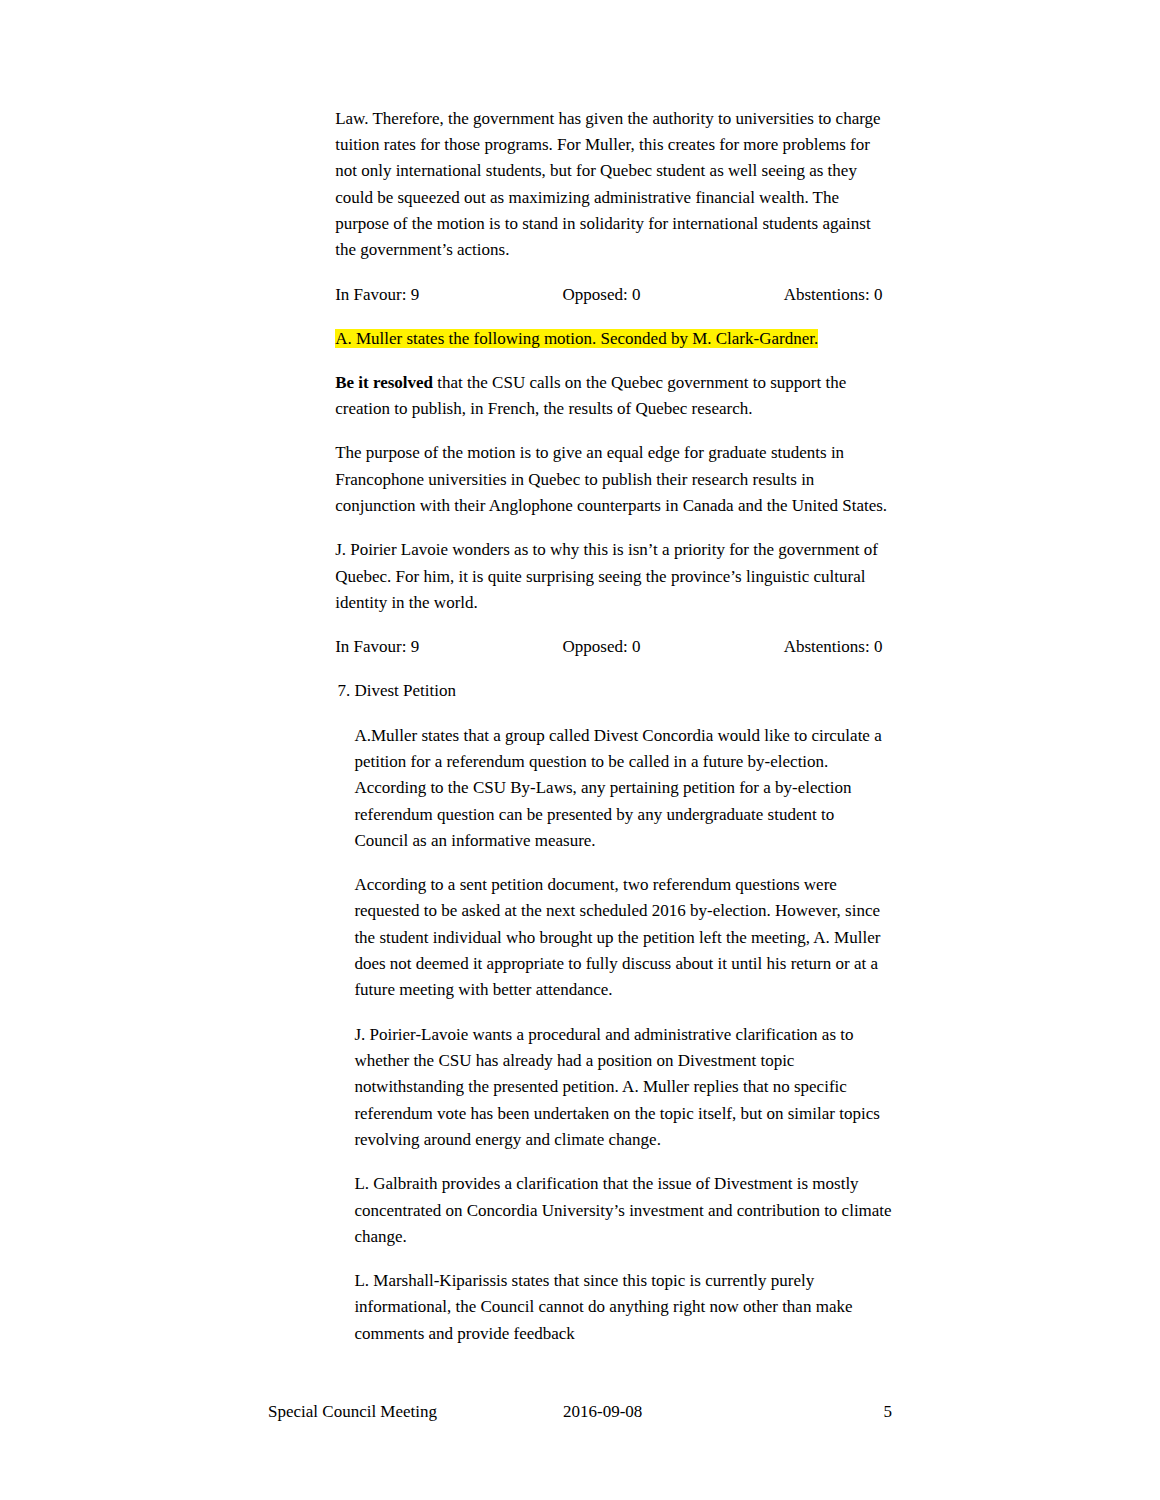Law. Therefore, the government has given the authority to universities to charge tuition rates for those programs. For Muller, this creates for more problems for not only international students, but for Quebec student as well seeing as they could be squeezed out as maximizing administrative financial wealth. The purpose of the motion is to stand in solidarity for international students against the government’s actions.
In Favour: 9 Opposed: 0 Abstentions: 0
A. Muller states the following motion. Seconded by M. Clark-Gardner.
Be it resolved that the CSU calls on the Quebec government to support the creation to publish, in French, the results of Quebec research.
The purpose of the motion is to give an equal edge for graduate students in Francophone universities in Quebec to publish their research results in conjunction with their Anglophone counterparts in Canada and the United States.
J. Poirier Lavoie wonders as to why this is isn’t a priority for the government of Quebec. For him, it is quite surprising seeing the province’s linguistic cultural identity in the world.
In Favour: 9 Opposed: 0 Abstentions: 0
Divest Petition
A.Muller states that a group called Divest Concordia would like to circulate a petition for a referendum question to be called in a future by-election. According to the CSU By-Laws, any pertaining petition for a by-election referendum question can be presented by any undergraduate student to Council as an informative measure.
According to a sent petition document, two referendum questions were requested to be asked at the next scheduled 2016 by-election. However, since the student individual who brought up the petition left the meeting, A. Muller does not deemed it appropriate to fully discuss about it until his return or at a future meeting with better attendance.
J. Poirier-Lavoie wants a procedural and administrative clarification as to whether the CSU has already had a position on Divestment topic notwithstanding the presented petition. A. Muller replies that no specific referendum vote has been undertaken on the topic itself, but on similar topics revolving around energy and climate change.
L. Galbraith provides a clarification that the issue of Divestment is mostly concentrated on Concordia University’s investment and contribution to climate change.
L. Marshall-Kiparissis states that since this topic is currently purely informational, the Council cannot do anything right now other than make comments and provide feedback
Special Council Meeting
2016-09-08
5